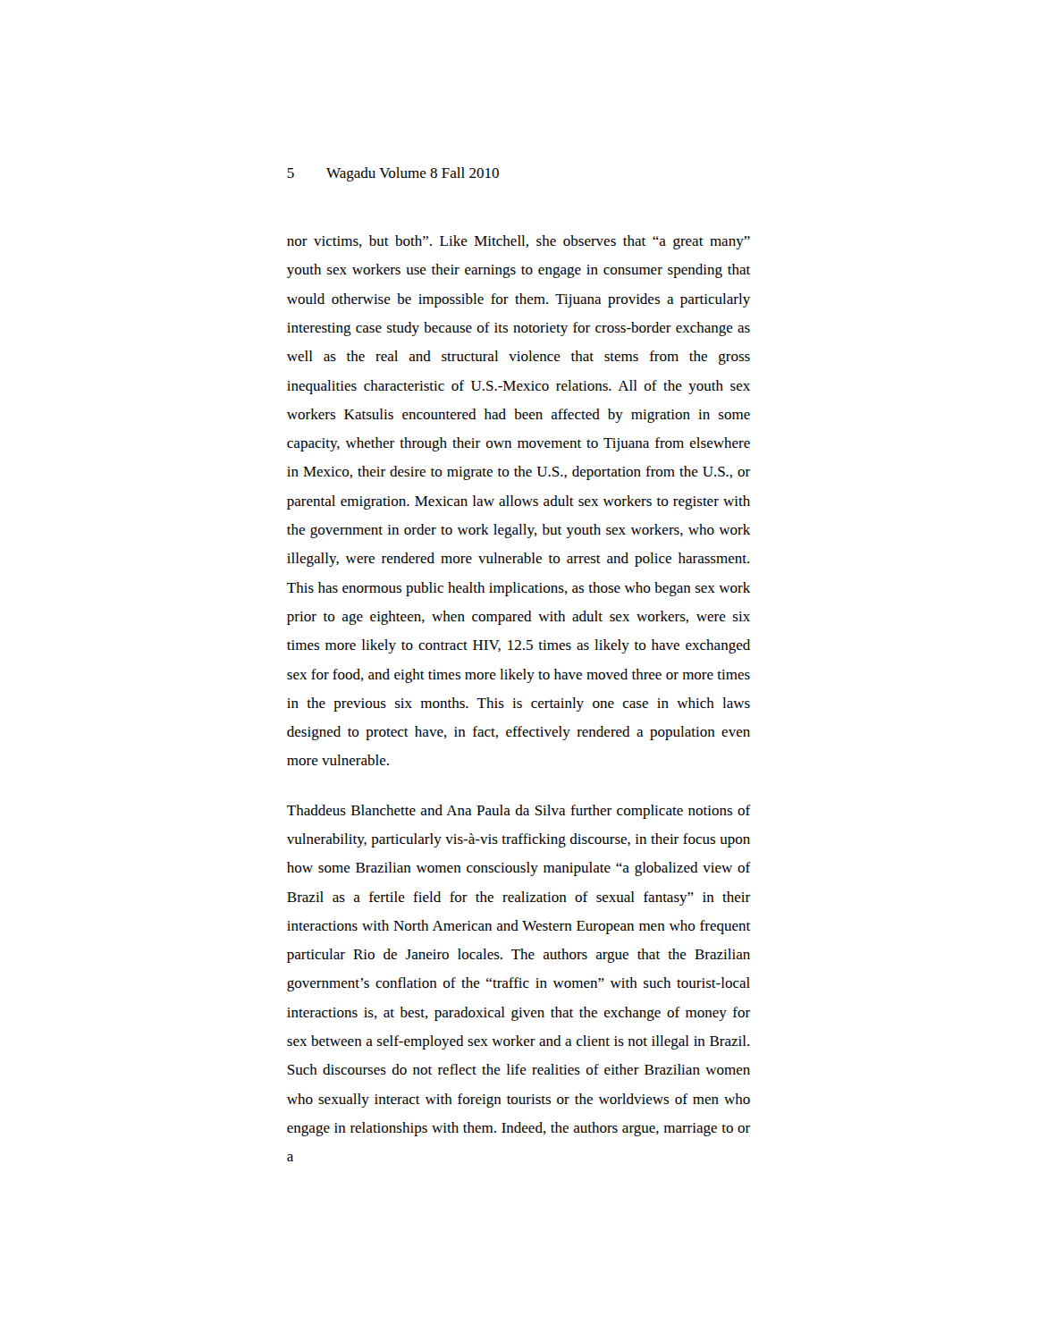5 Wagadu Volume 8 Fall 2010
nor victims, but both”. Like Mitchell, she observes that “a great many” youth sex workers use their earnings to engage in consumer spending that would otherwise be impossible for them. Tijuana provides a particularly interesting case study because of its notoriety for cross-border exchange as well as the real and structural violence that stems from the gross inequalities characteristic of U.S.-Mexico relations. All of the youth sex workers Katsulis encountered had been affected by migration in some capacity, whether through their own movement to Tijuana from elsewhere in Mexico, their desire to migrate to the U.S., deportation from the U.S., or parental emigration. Mexican law allows adult sex workers to register with the government in order to work legally, but youth sex workers, who work illegally, were rendered more vulnerable to arrest and police harassment. This has enormous public health implications, as those who began sex work prior to age eighteen, when compared with adult sex workers, were six times more likely to contract HIV, 12.5 times as likely to have exchanged sex for food, and eight times more likely to have moved three or more times in the previous six months. This is certainly one case in which laws designed to protect have, in fact, effectively rendered a population even more vulnerable.
Thaddeus Blanchette and Ana Paula da Silva further complicate notions of vulnerability, particularly vis-à-vis trafficking discourse, in their focus upon how some Brazilian women consciously manipulate “a globalized view of Brazil as a fertile field for the realization of sexual fantasy” in their interactions with North American and Western European men who frequent particular Rio de Janeiro locales. The authors argue that the Brazilian government’s conflation of the “traffic in women” with such tourist-local interactions is, at best, paradoxical given that the exchange of money for sex between a self-employed sex worker and a client is not illegal in Brazil. Such discourses do not reflect the life realities of either Brazilian women who sexually interact with foreign tourists or the worldviews of men who engage in relationships with them. Indeed, the authors argue, marriage to or a